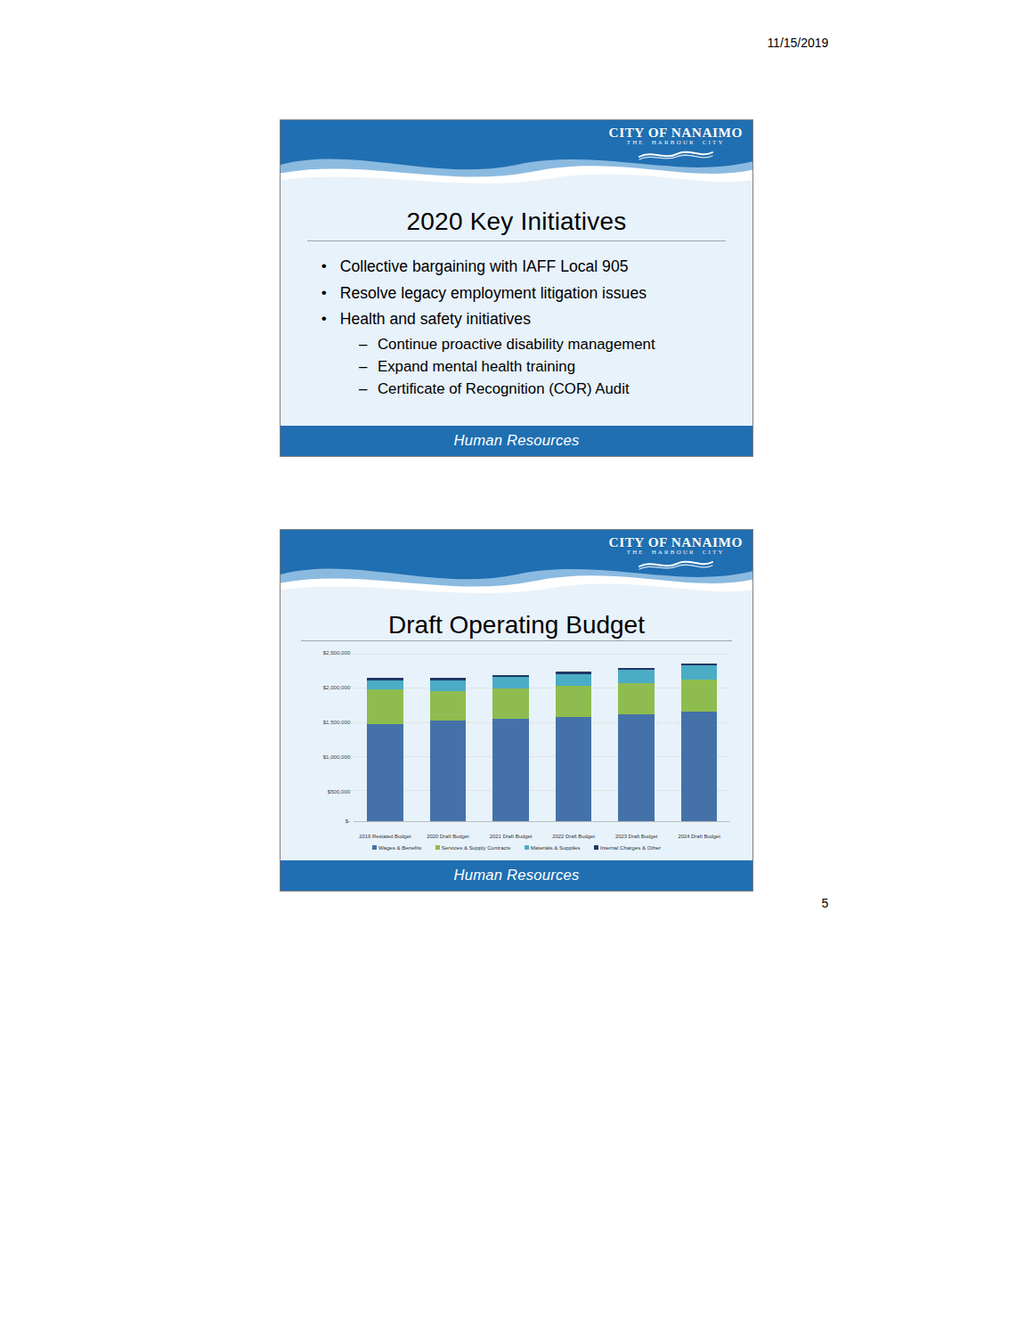11/15/2019
CITY OF NANAIMO
THE HARBOUR CITY
2020 Key Initiatives
Collective bargaining with IAFF Local 905
Resolve legacy employment litigation issues
Health and safety initiatives
Continue proactive disability management
Expand mental health training
Certificate of Recognition (COR) Audit
Human Resources
CITY OF NANAIMO
THE HARBOUR CITY
Draft Operating Budget
$2,500,000
$2,000,000
$1,500,000
$1,000,000
$500,000
$-
2019 Restated Budget 2020 Draft Budget 2021 Draft Budget 2022 Draft Budget 2023 Draft Budget 2024 Draft Budget
Wages & Benefits Services & Supply Contracts Materials & Supplies Internal Charges & Other
Human Resources
5